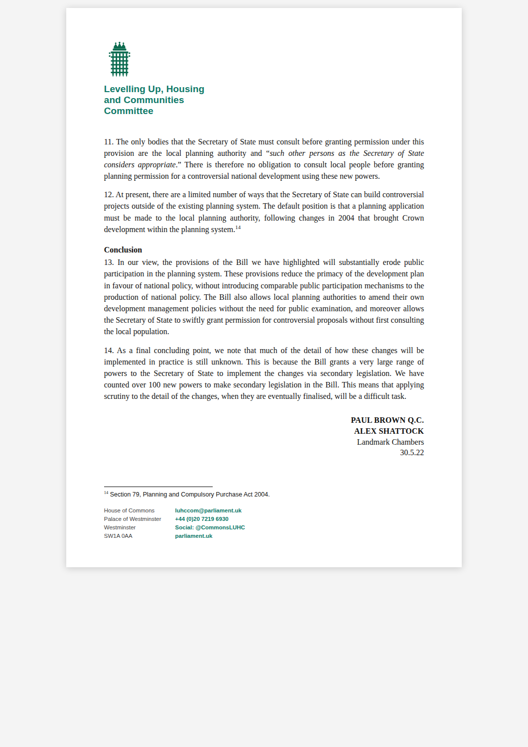Levelling Up, Housing
and Communities
Committee
11. The only bodies that the Secretary of State must consult before granting permission under this provision are the local planning authority and “such other persons as the Secretary of State considers appropriate.” There is therefore no obligation to consult local people before granting planning permission for a controversial national development using these new powers.
12. At present, there are a limited number of ways that the Secretary of State can build controversial projects outside of the existing planning system. The default position is that a planning application must be made to the local planning authority, following changes in 2004 that brought Crown development within the planning system.14
Conclusion
13. In our view, the provisions of the Bill we have highlighted will substantially erode public participation in the planning system. These provisions reduce the primacy of the development plan in favour of national policy, without introducing comparable public participation mechanisms to the production of national policy. The Bill also allows local planning authorities to amend their own development management policies without the need for public examination, and moreover allows the Secretary of State to swiftly grant permission for controversial proposals without first consulting the local population.
14. As a final concluding point, we note that much of the detail of how these changes will be implemented in practice is still unknown. This is because the Bill grants a very large range of powers to the Secretary of State to implement the changes via secondary legislation. We have counted over 100 new powers to make secondary legislation in the Bill. This means that applying scrutiny to the detail of the changes, when they are eventually finalised, will be a difficult task.
PAUL BROWN Q.C.
ALEX SHATTOCK
Landmark Chambers
30.5.22
14 Section 79, Planning and Compulsory Purchase Act 2004.
House of Commons
Palace of Westminster
Westminster
SW1A 0AA
luhccom@parliament.uk
+44 (0)20 7219 6930
Social: @CommonsLUHC
parliament.uk